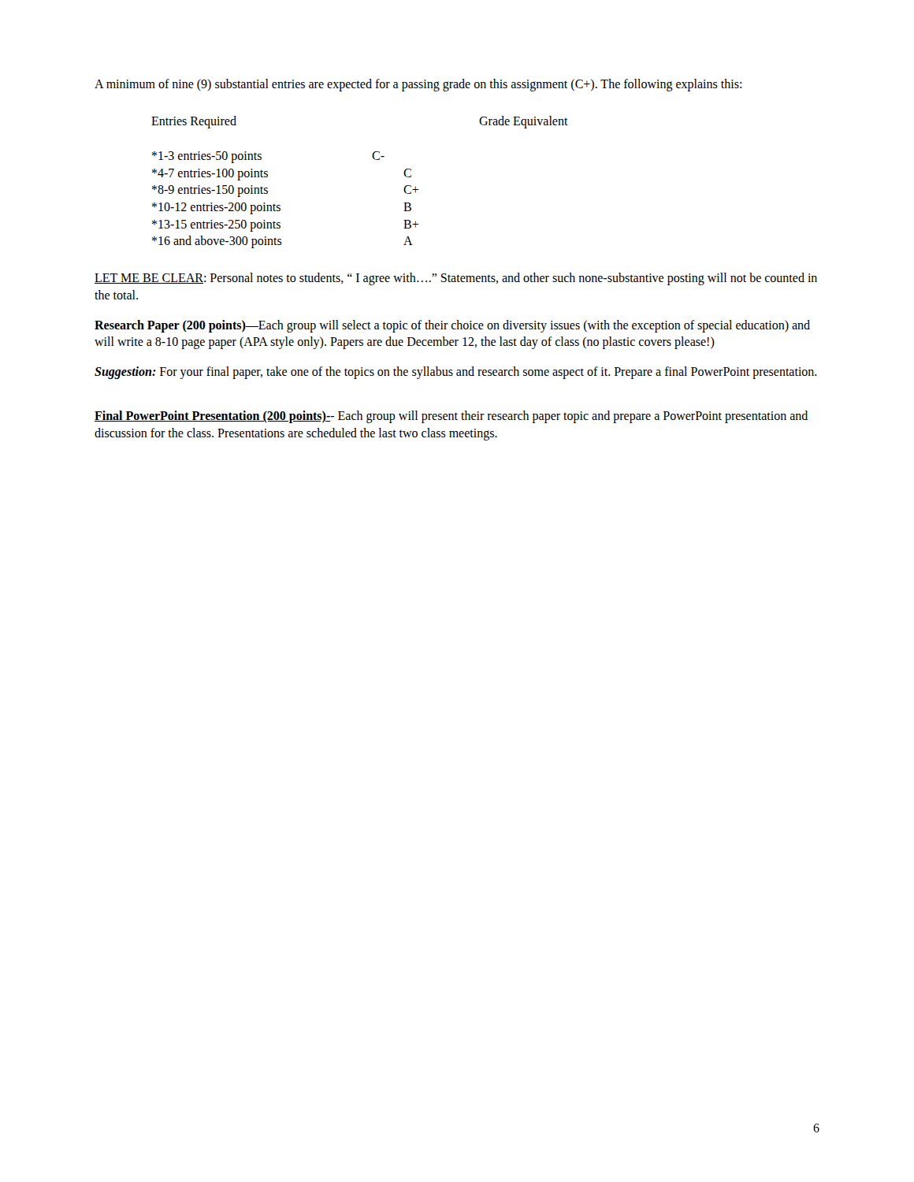A minimum of nine (9) substantial entries are expected for a passing grade on this assignment (C+). The following explains this:
Entries Required Grade Equivalent
*1-3 entries-50 points C-
*4-7 entries-100 points C
*8-9 entries-150 points C+
*10-12 entries-200 points B
*13-15 entries-250 points B+
*16 and above-300 points A
LET ME BE CLEAR: Personal notes to students, “ I agree with….” Statements, and other such none-substantive posting will not be counted in the total.
Research Paper (200 points)—Each group will select a topic of their choice on diversity issues (with the exception of special education) and will write a 8-10 page paper (APA style only). Papers are due December 12, the last day of class (no plastic covers please!)
Suggestion: For your final paper, take one of the topics on the syllabus and research some aspect of it. Prepare a final PowerPoint presentation.
Final PowerPoint Presentation (200 points)-- Each group will present their research paper topic and prepare a PowerPoint presentation and discussion for the class. Presentations are scheduled the last two class meetings.
6